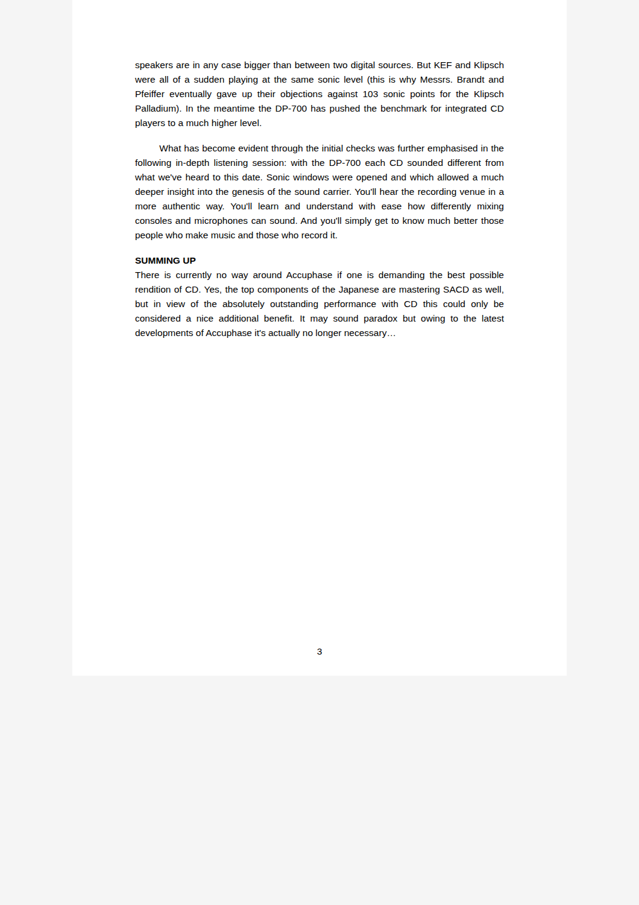speakers are in any case bigger than between two digital sources. But KEF and Klipsch were all of a sudden playing at the same sonic level (this is why Messrs. Brandt and Pfeiffer eventually gave up their objections against 103 sonic points for the Klipsch Palladium). In the meantime the DP-700 has pushed the benchmark for integrated CD players to a much higher level.
What has become evident through the initial checks was further emphasised in the following in-depth listening session: with the DP-700 each CD sounded different from what we've heard to this date. Sonic windows were opened and which allowed a much deeper insight into the genesis of the sound carrier. You'll hear the recording venue in a more authentic way. You'll learn and understand with ease how differently mixing consoles and microphones can sound. And you'll simply get to know much better those people who make music and those who record it.
SUMMING UP
There is currently no way around Accuphase if one is demanding the best possible rendition of CD. Yes, the top components of the Japanese are mastering SACD as well, but in view of the absolutely outstanding performance with CD this could only be considered a nice additional benefit. It may sound paradox but owing to the latest developments of Accuphase it's actually no longer necessary…
3